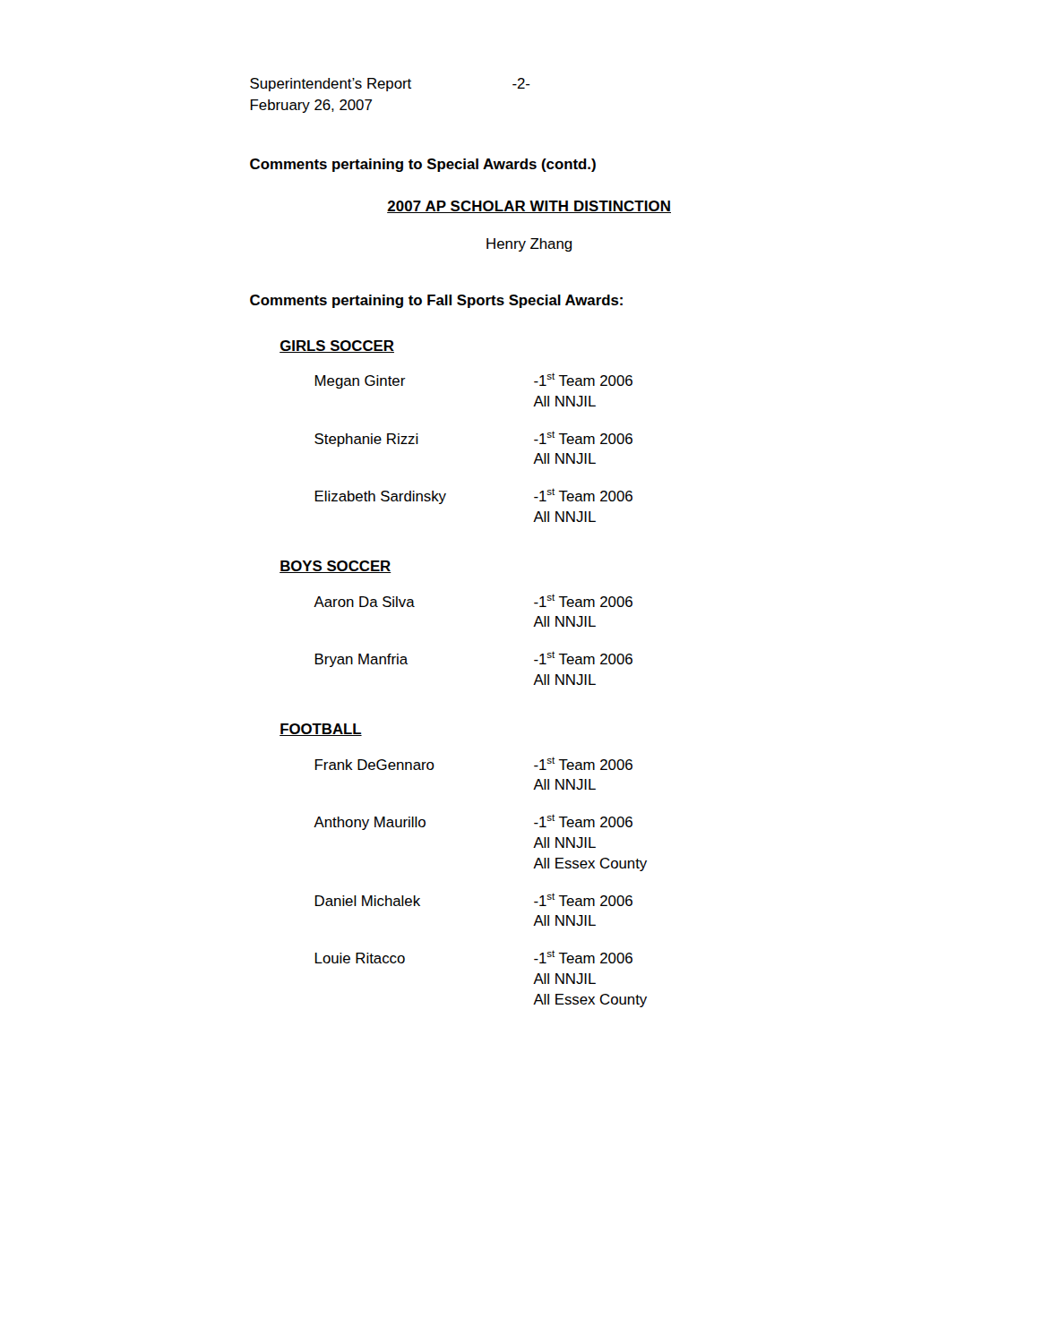Superintendent’s Report-2-
February 26, 2007
Comments pertaining to Special Awards (contd.)
2007 AP SCHOLAR WITH DISTINCTION
Henry Zhang
Comments pertaining to Fall Sports Special Awards:
GIRLS SOCCER
| Megan Ginter | - 1 st Team 2006 All NNJIL |
| Stephanie Rizzi | - 1 st Team 2006 All NNJIL |
| Elizabeth Sardinsky | - 1 st Team 2006 All NNJIL |
BOYS SOCCER
| Aaron Da Silva | - 1 st Team 2006 All NNJIL |
| Bryan Manfria | - 1 st Team 2006 All NNJIL |
FOOTBALL
| Frank DeGennaro | - 1 st Team 2006 All NNJIL |
| Anthony Maurillo | - 1 st Team 2006 All NNJIL All Essex County |
| Daniel Michalek | - 1 st Team 2006 All NNJIL |
| Louie Ritacco | - 1 st Team 2006 All NNJIL All Essex County |